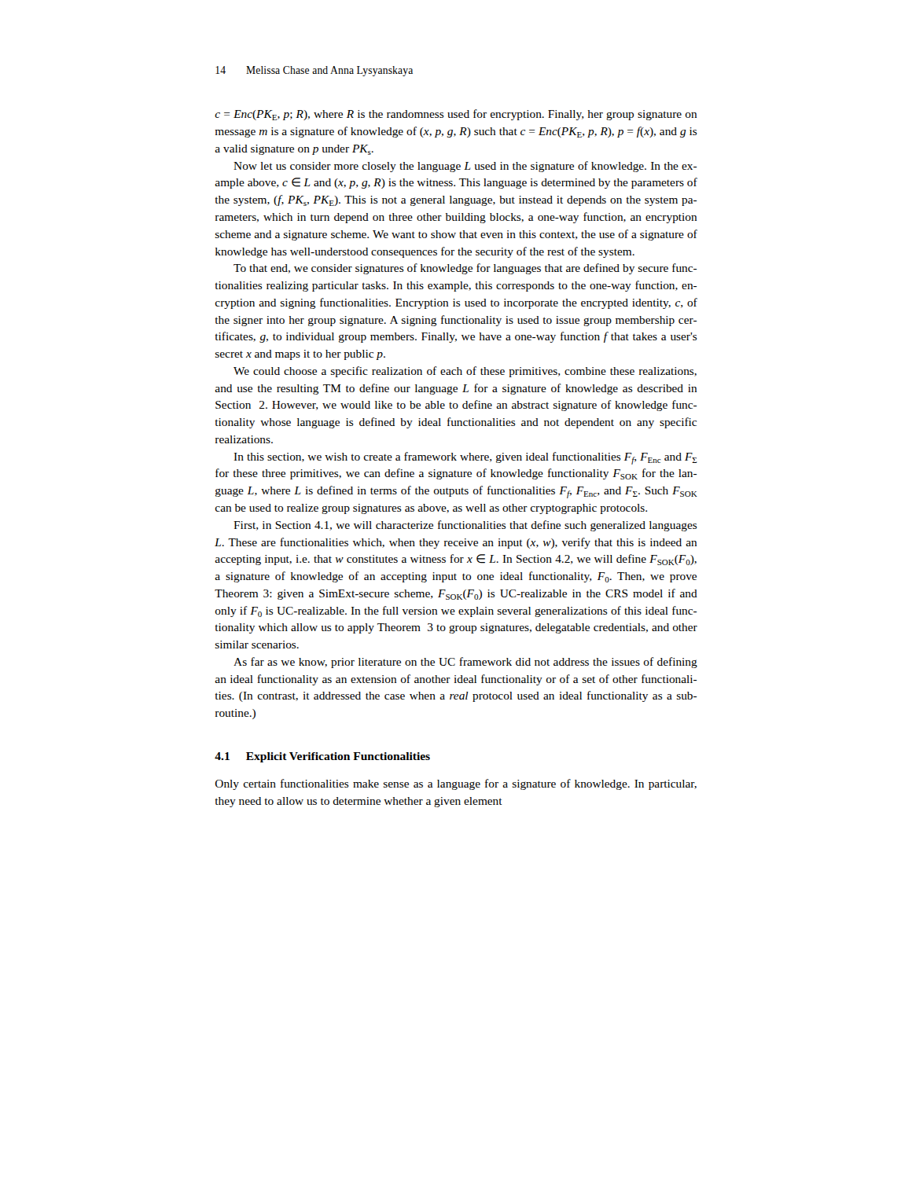14 Melissa Chase and Anna Lysyanskaya
c = Enc(PKE, p; R), where R is the randomness used for encryption. Finally, her group signature on message m is a signature of knowledge of (x, p, g, R) such that c = Enc(PKE, p, R), p = f(x), and g is a valid signature on p under PKs.
Now let us consider more closely the language L used in the signature of knowledge. In the example above, c ∈ L and (x, p, g, R) is the witness. This language is determined by the parameters of the system, (f, PKs, PKE). This is not a general language, but instead it depends on the system parameters, which in turn depend on three other building blocks, a one-way function, an encryption scheme and a signature scheme. We want to show that even in this context, the use of a signature of knowledge has well-understood consequences for the security of the rest of the system.
To that end, we consider signatures of knowledge for languages that are defined by secure functionalities realizing particular tasks. In this example, this corresponds to the one-way function, encryption and signing functionalities. Encryption is used to incorporate the encrypted identity, c, of the signer into her group signature. A signing functionality is used to issue group membership certificates, g, to individual group members. Finally, we have a one-way function f that takes a user's secret x and maps it to her public p.
We could choose a specific realization of each of these primitives, combine these realizations, and use the resulting TM to define our language L for a signature of knowledge as described in Section 2. However, we would like to be able to define an abstract signature of knowledge functionality whose language is defined by ideal functionalities and not dependent on any specific realizations.
In this section, we wish to create a framework where, given ideal functionalities Ff, FEnc and FΣ for these three primitives, we can define a signature of knowledge functionality FSOK for the language L, where L is defined in terms of the outputs of functionalities Ff, FEnc, and FΣ. Such FSOK can be used to realize group signatures as above, as well as other cryptographic protocols.
First, in Section 4.1, we will characterize functionalities that define such generalized languages L. These are functionalities which, when they receive an input (x, w), verify that this is indeed an accepting input, i.e. that w constitutes a witness for x ∈ L. In Section 4.2, we will define FSOK(F0), a signature of knowledge of an accepting input to one ideal functionality, F0. Then, we prove Theorem 3: given a SimExt-secure scheme, FSOK(F0) is UC-realizable in the CRS model if and only if F0 is UC-realizable. In the full version we explain several generalizations of this ideal functionality which allow us to apply Theorem 3 to group signatures, delegatable credentials, and other similar scenarios.
As far as we know, prior literature on the UC framework did not address the issues of defining an ideal functionality as an extension of another ideal functionality or of a set of other functionalities. (In contrast, it addressed the case when a real protocol used an ideal functionality as a sub-routine.)
4.1 Explicit Verification Functionalities
Only certain functionalities make sense as a language for a signature of knowledge. In particular, they need to allow us to determine whether a given element